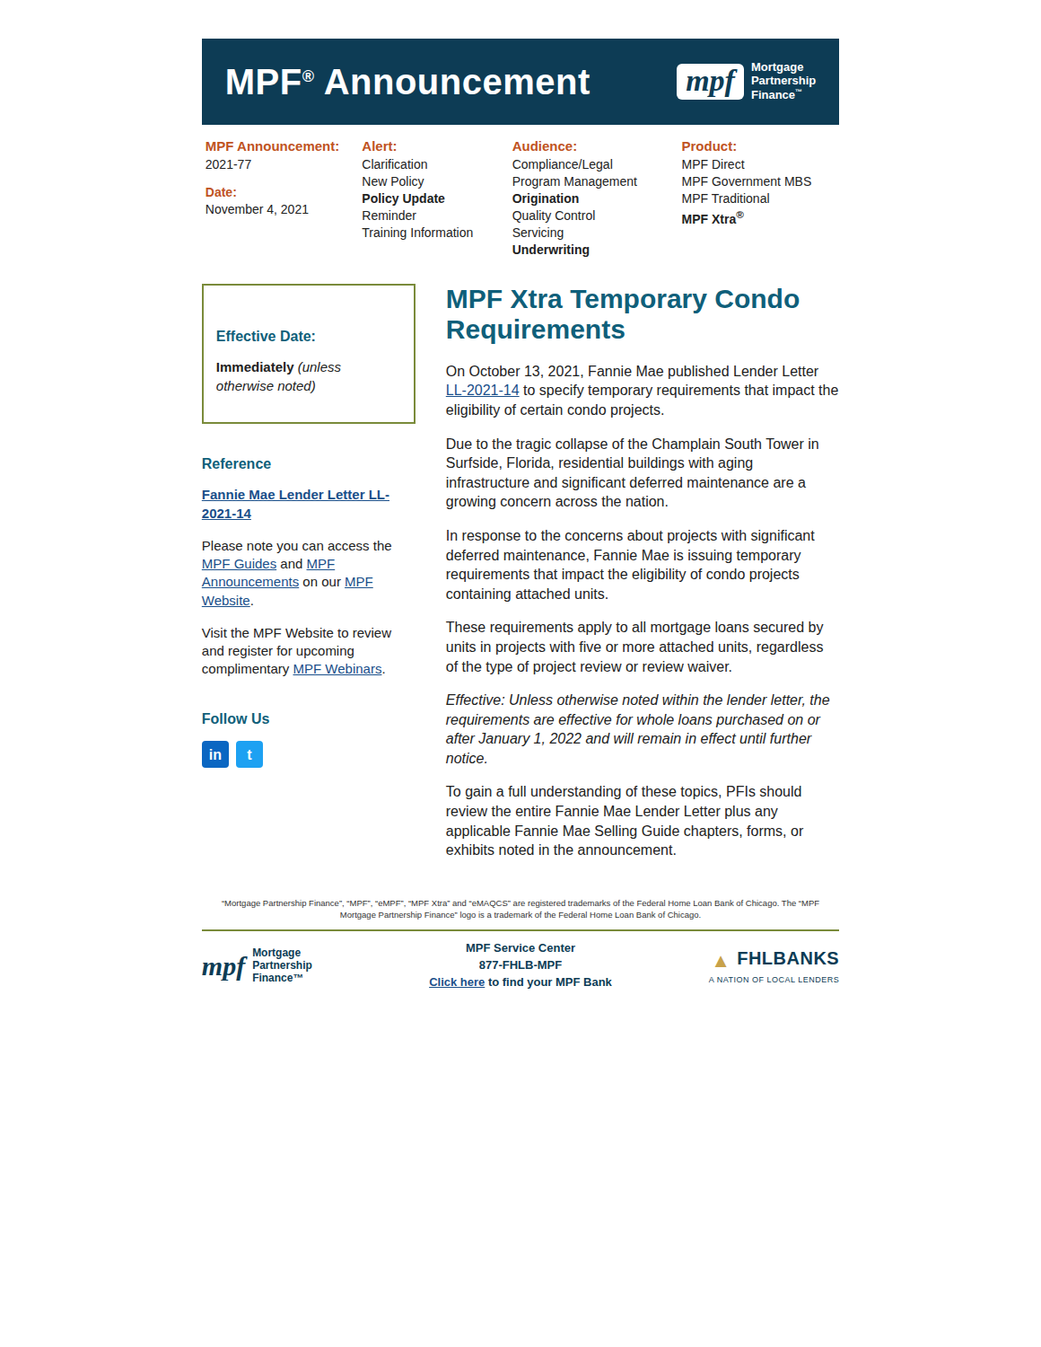MPF® Announcement
mpf Mortgage Partnership Finance™
MPF Announcement:
2021-77
Date:
November 4, 2021
Alert:
Clarification
New Policy
Policy Update
Reminder
Training Information
Audience:
Compliance/Legal
Program Management
Origination
Quality Control
Servicing
Underwriting
Product:
MPF Direct
MPF Government MBS
MPF Traditional
MPF Xtra®
Effective Date:
Immediately (unless otherwise noted)
Reference
Fannie Mae Lender Letter LL-2021-14
Please note you can access the MPF Guides and MPF Announcements on our MPF Website.
Visit the MPF Website to review and register for upcoming complimentary MPF Webinars.
Follow Us
in t
MPF Xtra Temporary Condo Requirements
On October 13, 2021, Fannie Mae published Lender Letter LL-2021-14 to specify temporary requirements that impact the eligibility of certain condo projects.
Due to the tragic collapse of the Champlain South Tower in Surfside, Florida, residential buildings with aging infrastructure and significant deferred maintenance are a growing concern across the nation.
In response to the concerns about projects with significant deferred maintenance, Fannie Mae is issuing temporary requirements that impact the eligibility of condo projects containing attached units.
These requirements apply to all mortgage loans secured by units in projects with five or more attached units, regardless of the type of project review or review waiver.
Effective: Unless otherwise noted within the lender letter, the requirements are effective for whole loans purchased on or after January 1, 2022 and will remain in effect until further notice.
To gain a full understanding of these topics, PFIs should review the entire Fannie Mae Lender Letter plus any applicable Fannie Mae Selling Guide chapters, forms, or exhibits noted in the announcement.
“Mortgage Partnership Finance”, “MPF”, “eMPF”, “MPF Xtra” and “eMAQCS” are registered trademarks of the Federal Home Loan Bank of Chicago. The “MPF Mortgage Partnership Finance” logo is a trademark of the Federal Home Loan Bank of Chicago.
mpf Mortgage Partnership Finance™
MPF Service Center
877-FHLB-MPF
Click here to find your MPF Bank
▲ FHLBANKS
A NATION OF LOCAL LENDERS